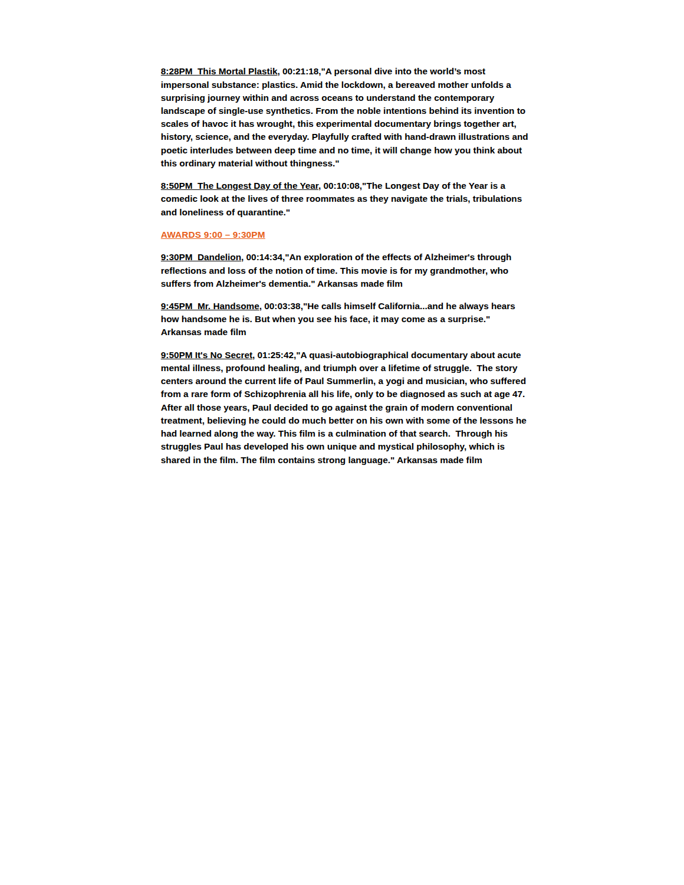8:28PM This Mortal Plastik, 00:21:18,"A personal dive into the world’s most impersonal substance: plastics. Amid the lockdown, a bereaved mother unfolds a surprising journey within and across oceans to understand the contemporary landscape of single-use synthetics. From the noble intentions behind its invention to scales of havoc it has wrought, this experimental documentary brings together art, history, science, and the everyday. Playfully crafted with hand-drawn illustrations and poetic interludes between deep time and no time, it will change how you think about this ordinary material without thingness."
8:50PM The Longest Day of the Year, 00:10:08,"The Longest Day of the Year is a comedic look at the lives of three roommates as they navigate the trials, tribulations and loneliness of quarantine."
AWARDS 9:00 – 9:30PM
9:30PM Dandelion, 00:14:34,"An exploration of the effects of Alzheimer's through reflections and loss of the notion of time. This movie is for my grandmother, who suffers from Alzheimer's dementia." Arkansas made film
9:45PM Mr. Handsome, 00:03:38,"He calls himself California...and he always hears how handsome he is. But when you see his face, it may come as a surprise." Arkansas made film
9:50PM It's No Secret, 01:25:42,"A quasi-autobiographical documentary about acute mental illness, profound healing, and triumph over a lifetime of struggle. The story centers around the current life of Paul Summerlin, a yogi and musician, who suffered from a rare form of Schizophrenia all his life, only to be diagnosed as such at age 47. After all those years, Paul decided to go against the grain of modern conventional treatment, believing he could do much better on his own with some of the lessons he had learned along the way. This film is a culmination of that search. Through his struggles Paul has developed his own unique and mystical philosophy, which is shared in the film. The film contains strong language." Arkansas made film